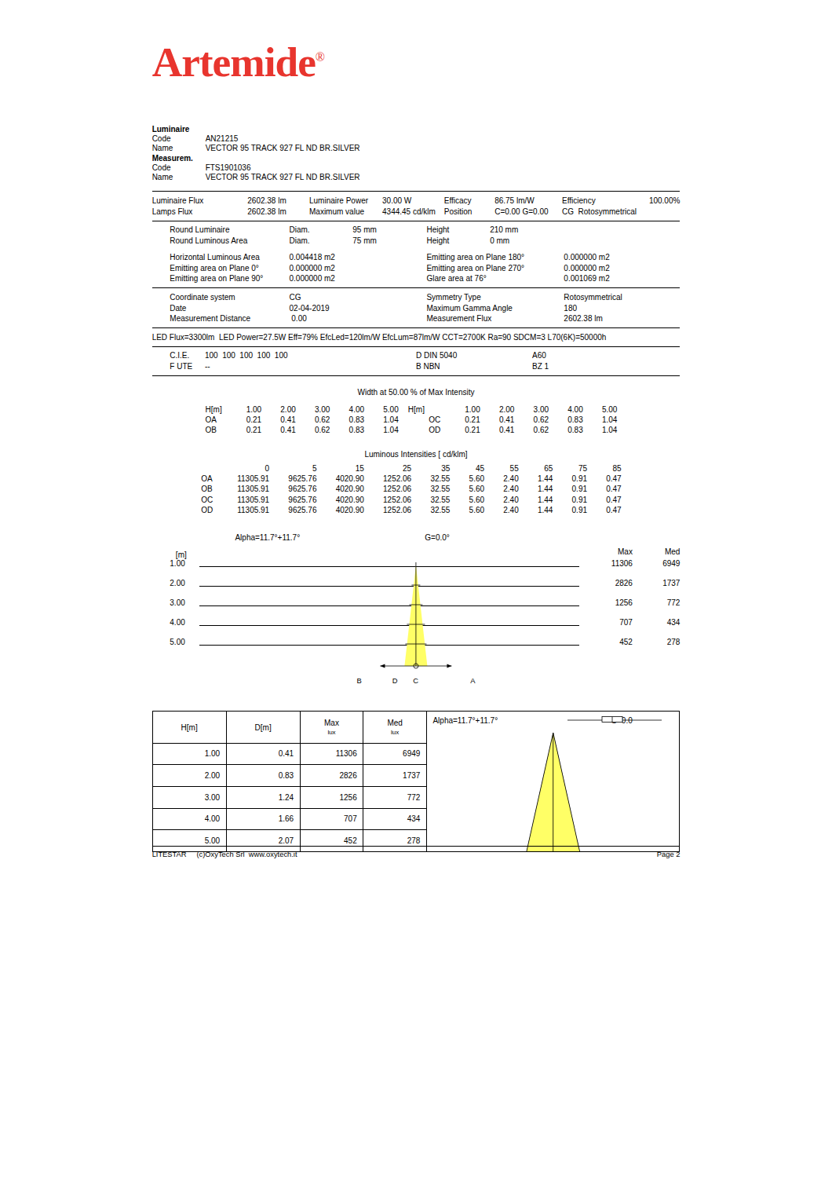Artemide®
| Luminaire |
| Code | AN21215 |
| Name | VECTOR 95 TRACK 927 FL ND BR.SILVER |
| Measurem. |
| Code | FTS1901036 |
| Name | VECTOR 95 TRACK 927 FL ND BR.SILVER |
| Luminaire Flux | 2602.38 lm | Luminaire Power | 30.00 W | Efficacy | 86.75 lm/W | Efficiency | 100.00% |
| Lamps Flux | 2602.38 lm | Maximum value | 4344.45 cd/klm | Position | C=0.00 G=0.00 | CG Rotosymmetrical |
| Round Luminaire | Diam. | 95 mm | Height | 210 mm |
| Round Luminous Area | Diam. | 75 mm | Height | 0 mm |
| Horizontal Luminous Area | 0.004418 m2 | Emitting area on Plane 180° | 0.000000 m2 |
| Emitting area on Plane 0° | 0.000000 m2 | Emitting area on Plane 270° | 0.000000 m2 |
| Emitting area on Plane 90° | 0.000000 m2 | Glare area at 76° | 0.001069 m2 |
| Coordinate system | CG | Symmetry Type | Rotosymmetrical |
| Date | 02-04-2019 | Maximum Gamma Angle | 180 |
| Measurement Distance | 0.00 | Measurement Flux | 2602.38 lm |
LED Flux=3300lm LED Power=27.5W Eff=79% EfcLed=120lm/W EfcLum=87lm/W CCT=2700K Ra=90 SDCM=3 L70(6K)=50000h
| C.I.E. | 100 100 100 100 100 | D DIN 5040 | A60 |
| F UTE | -- | B NBN | BZ 1 |
Width at 50.00 % of Max Intensity
| H[m] | 1.00 | 2.00 | 3.00 | 4.00 | 5.00 | H[m] | 1.00 | 2.00 | 3.00 | 4.00 | 5.00 |
| --- | --- | --- | --- | --- | --- | --- | --- | --- | --- | --- | --- |
| OA | 0.21 | 0.41 | 0.62 | 0.83 | 1.04 | OC | 0.21 | 0.41 | 0.62 | 0.83 | 1.04 |
| OB | 0.21 | 0.41 | 0.62 | 0.83 | 1.04 | OD | 0.21 | 0.41 | 0.62 | 0.83 | 1.04 |
Luminous Intensities [ cd/klm]
| | 0 | 5 | 15 | 25 | 35 | 45 | 55 | 65 | 75 | 85 |
| --- | --- | --- | --- | --- | --- | --- | --- | --- | --- | --- |
| OA | 11305.91 | 9625.76 | 4020.90 | 1252.06 | 32.55 | 5.60 | 2.40 | 1.44 | 0.91 | 0.47 |
| OB | 11305.91 | 9625.76 | 4020.90 | 1252.06 | 32.55 | 5.60 | 2.40 | 1.44 | 0.91 | 0.47 |
| OC | 11305.91 | 9625.76 | 4020.90 | 1252.06 | 32.55 | 5.60 | 2.40 | 1.44 | 0.91 | 0.47 |
| OD | 11305.91 | 9625.76 | 4020.90 | 1252.06 | 32.55 | 5.60 | 2.40 | 1.44 | 0.91 | 0.47 |
Alpha=11.7°+11.7°
G=0.0°
[m]
Max
lux Med
lux
1.00 113066949
2.00 28261737
3.00 1256772
4.00 707434
5.00 452278
B D C A
| H[m] | D[m] | Max lux | Med lux | Alpha=11.7°+11.7° G=0.0 |
| --- | --- | --- | --- | --- |
| 1.00 | 0.41 | 11306 | 6949 |
| 2.00 | 0.83 | 2826 | 1737 |
| 3.00 | 1.24 | 1256 | 772 |
| 4.00 | 1.66 | 707 | 434 |
| 5.00 | 2.07 | 452 | 278 |
LITESTAR (c)OxyTech Srl www.oxytech.it Page 2